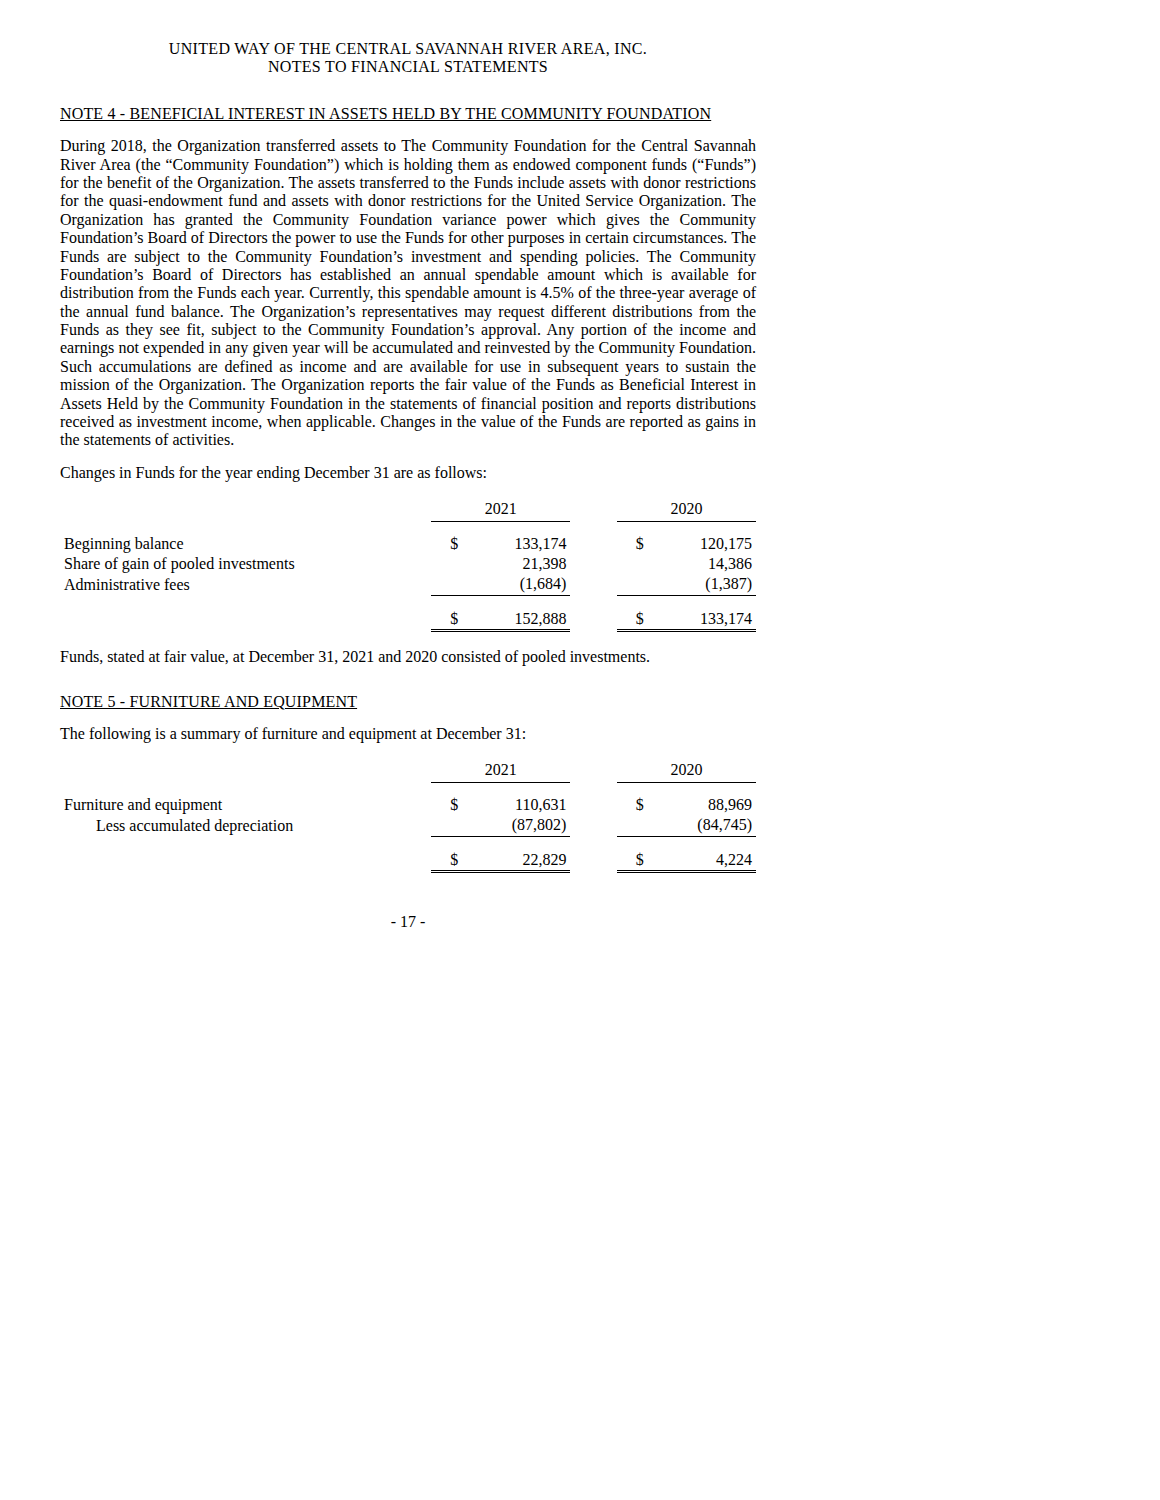UNITED WAY OF THE CENTRAL SAVANNAH RIVER AREA, INC. NOTES TO FINANCIAL STATEMENTS
NOTE 4 - BENEFICIAL INTEREST IN ASSETS HELD BY THE COMMUNITY FOUNDATION
During 2018, the Organization transferred assets to The Community Foundation for the Central Savannah River Area (the “Community Foundation”) which is holding them as endowed component funds (“Funds”) for the benefit of the Organization. The assets transferred to the Funds include assets with donor restrictions for the quasi-endowment fund and assets with donor restrictions for the United Service Organization. The Organization has granted the Community Foundation variance power which gives the Community Foundation’s Board of Directors the power to use the Funds for other purposes in certain circumstances. The Funds are subject to the Community Foundation’s investment and spending policies. The Community Foundation’s Board of Directors has established an annual spendable amount which is available for distribution from the Funds each year. Currently, this spendable amount is 4.5% of the three-year average of the annual fund balance. The Organization’s representatives may request different distributions from the Funds as they see fit, subject to the Community Foundation’s approval. Any portion of the income and earnings not expended in any given year will be accumulated and reinvested by the Community Foundation. Such accumulations are defined as income and are available for use in subsequent years to sustain the mission of the Organization. The Organization reports the fair value of the Funds as Beneficial Interest in Assets Held by the Community Foundation in the statements of financial position and reports distributions received as investment income, when applicable. Changes in the value of the Funds are reported as gains in the statements of activities.
Changes in Funds for the year ending December 31 are as follows:
| | 2021 | | 2020 |
| --- | --- | --- | --- |
| Beginning balance | $ | 133,174 | | $ | 120,175 |
| Share of gain of pooled investments | | 21,398 | | | 14,386 |
| Administrative fees | | (1,684) | | | (1,387) |
| | $ | 152,888 | | $ | 133,174 |
Funds, stated at fair value, at December 31, 2021 and 2020 consisted of pooled investments.
NOTE 5 - FURNITURE AND EQUIPMENT
The following is a summary of furniture and equipment at December 31:
| | 2021 | | 2020 |
| --- | --- | --- | --- |
| Furniture and equipment | $ | 110,631 | | $ | 88,969 |
| Less accumulated depreciation | | (87,802) | | | (84,745) |
| | $ | 22,829 | | $ | 4,224 |
- 17 -